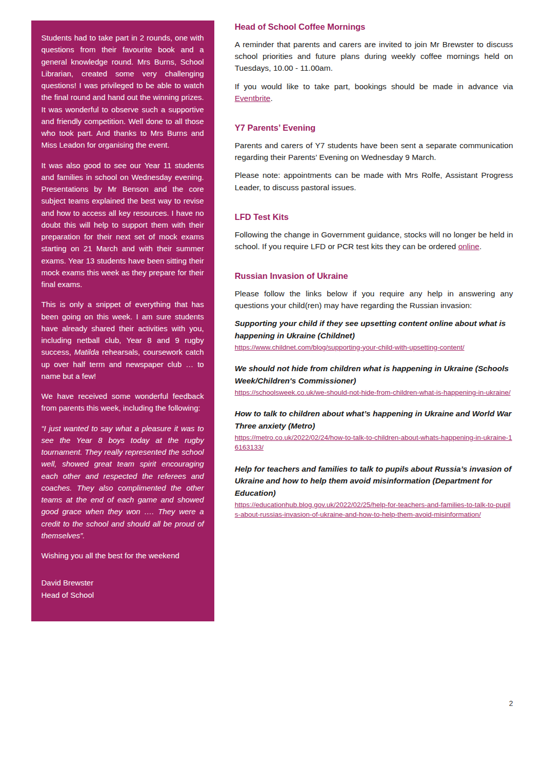Students had to take part in 2 rounds, one with questions from their favourite book and a general knowledge round. Mrs Burns, School Librarian, created some very challenging questions! I was privileged to be able to watch the final round and hand out the winning prizes. It was wonderful to observe such a supportive and friendly competition. Well done to all those who took part. And thanks to Mrs Burns and Miss Leadon for organising the event.
It was also good to see our Year 11 students and families in school on Wednesday evening. Presentations by Mr Benson and the core subject teams explained the best way to revise and how to access all key resources. I have no doubt this will help to support them with their preparation for their next set of mock exams starting on 21 March and with their summer exams. Year 13 students have been sitting their mock exams this week as they prepare for their final exams.
This is only a snippet of everything that has been going on this week. I am sure students have already shared their activities with you, including netball club, Year 8 and 9 rugby success, Matilda rehearsals, coursework catch up over half term and newspaper club … to name but a few!
We have received some wonderful feedback from parents this week, including the following:
“I just wanted to say what a pleasure it was to see the Year 8 boys today at the rugby tournament. They really represented the school well, showed great team spirit encouraging each other and respected the referees and coaches. They also complimented the other teams at the end of each game and showed good grace when they won …. They were a credit to the school and should all be proud of themselves”.
Wishing you all the best for the weekend
David Brewster
Head of School
Head of School Coffee Mornings
A reminder that parents and carers are invited to join Mr Brewster to discuss school priorities and future plans during weekly coffee mornings held on Tuesdays, 10.00 - 11.00am.
If you would like to take part, bookings should be made in advance via Eventbrite.
Y7 Parents’ Evening
Parents and carers of Y7 students have been sent a separate communication regarding their Parents’ Evening on Wednesday 9 March.
Please note: appointments can be made with Mrs Rolfe, Assistant Progress Leader, to discuss pastoral issues.
LFD Test Kits
Following the change in Government guidance, stocks will no longer be held in school. If you require LFD or PCR test kits they can be ordered online.
Russian Invasion of Ukraine
Please follow the links below if you require any help in answering any questions your child(ren) may have regarding the Russian invasion:
Supporting your child if they see upsetting content online about what is happening in Ukraine (Childnet)
https://www.childnet.com/blog/supporting-your-child-with-upsetting-content/
We should not hide from children what is happening in Ukraine (Schools Week/Children's Commissioner)
https://schoolsweek.co.uk/we-should-not-hide-from-children-what-is-happening-in-ukraine/
How to talk to children about what’s happening in Ukraine and World War Three anxiety (Metro)
https://metro.co.uk/2022/02/24/how-to-talk-to-children-about-whats-happening-in-ukraine-16163133/
Help for teachers and families to talk to pupils about Russia’s invasion of Ukraine and how to help them avoid misinformation (Department for Education)
https://educationhub.blog.gov.uk/2022/02/25/help-for-teachers-and-families-to-talk-to-pupils-about-russias-invasion-of-ukraine-and-how-to-help-them-avoid-misinformation/
2